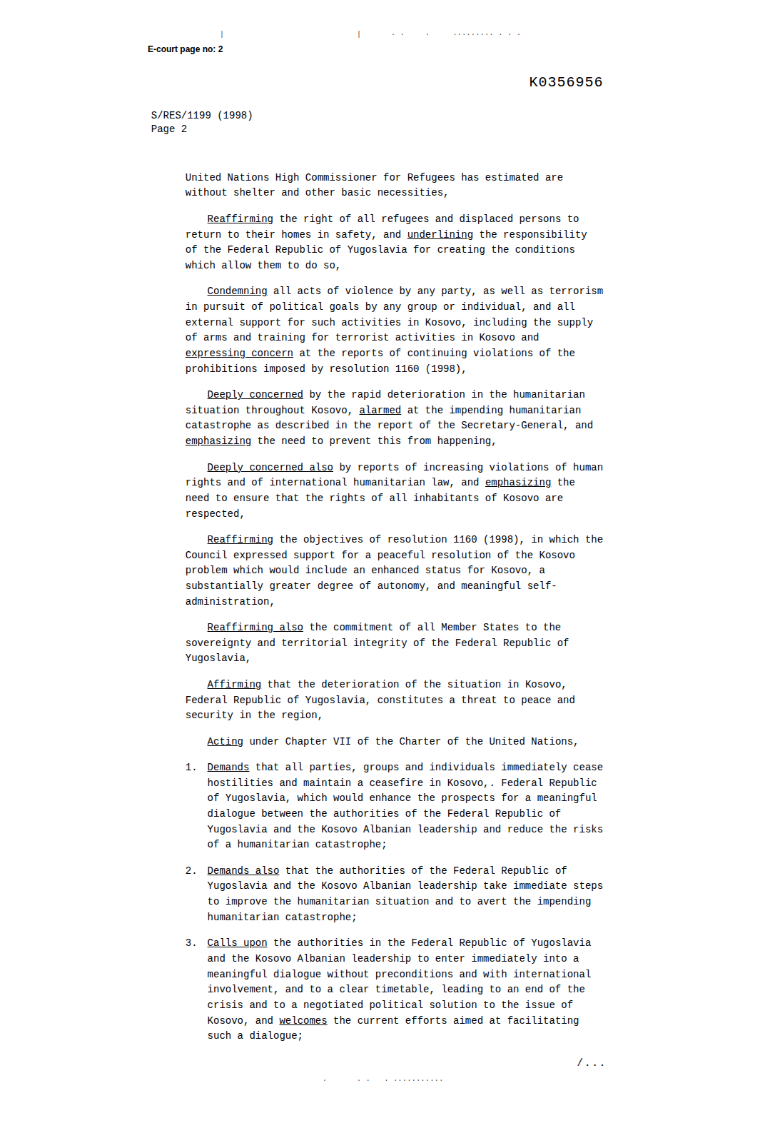| | · · · ········· · · ·
E-court page no: 2
K0356956
S/RES/1199 (1998)
Page 2
United Nations High Commissioner for Refugees has estimated are without shelter and other basic necessities,
Reaffirming the right of all refugees and displaced persons to return to their homes in safety, and underlining the responsibility of the Federal Republic of Yugoslavia for creating the conditions which allow them to do so,
Condemning all acts of violence by any party, as well as terrorism in pursuit of political goals by any group or individual, and all external support for such activities in Kosovo, including the supply of arms and training for terrorist activities in Kosovo and expressing concern at the reports of continuing violations of the prohibitions imposed by resolution 1160 (1998),
Deeply concerned by the rapid deterioration in the humanitarian situation throughout Kosovo, alarmed at the impending humanitarian catastrophe as described in the report of the Secretary-General, and emphasizing the need to prevent this from happening,
Deeply concerned also by reports of increasing violations of human rights and of international humanitarian law, and emphasizing the need to ensure that the rights of all inhabitants of Kosovo are respected,
Reaffirming the objectives of resolution 1160 (1998), in which the Council expressed support for a peaceful resolution of the Kosovo problem which would include an enhanced status for Kosovo, a substantially greater degree of autonomy, and meaningful self-administration,
Reaffirming also the commitment of all Member States to the sovereignty and territorial integrity of the Federal Republic of Yugoslavia,
Affirming that the deterioration of the situation in Kosovo, Federal Republic of Yugoslavia, constitutes a threat to peace and security in the region,
Acting under Chapter VII of the Charter of the United Nations,
1.
Demands that all parties, groups and individuals immediately cease hostilities and maintain a ceasefire in Kosovo,. Federal Republic of Yugoslavia, which would enhance the prospects for a meaningful dialogue between the authorities of the Federal Republic of Yugoslavia and the Kosovo Albanian leadership and reduce the risks of a humanitarian catastrophe;
2.
Demands also that the authorities of the Federal Republic of Yugoslavia and the Kosovo Albanian leadership take immediate steps to improve the humanitarian situation and to avert the impending humanitarian catastrophe;
3.
Calls upon the authorities in the Federal Republic of Yugoslavia and the Kosovo Albanian leadership to enter immediately into a meaningful dialogue without preconditions and with international involvement, and to a clear timetable, leading to an end of the crisis and to a negotiated political solution to the issue of Kosovo, and welcomes the current efforts aimed at facilitating such a dialogue;
/...
· · · · ···········